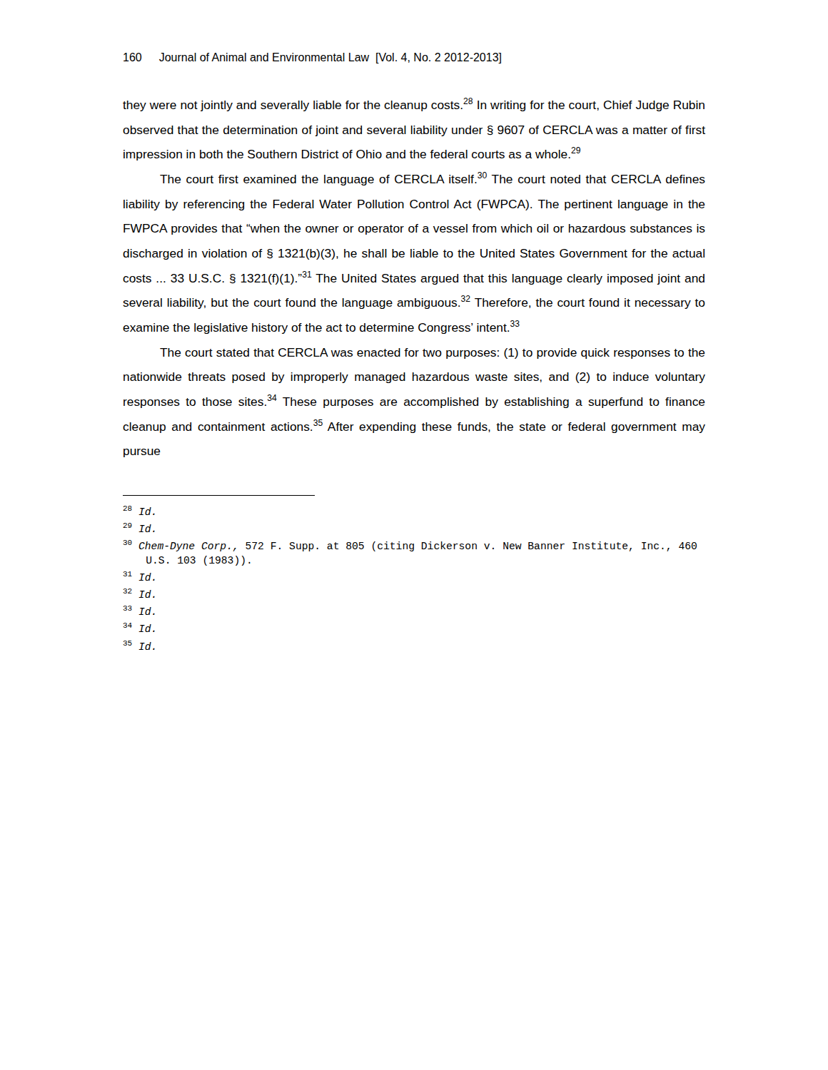160 Journal of Animal and Environmental Law [Vol. 4, No. 2 2012-2013]
they were not jointly and severally liable for the cleanup costs.28 In writing for the court, Chief Judge Rubin observed that the determination of joint and several liability under § 9607 of CERCLA was a matter of first impression in both the Southern District of Ohio and the federal courts as a whole.29
The court first examined the language of CERCLA itself.30 The court noted that CERCLA defines liability by referencing the Federal Water Pollution Control Act (FWPCA). The pertinent language in the FWPCA provides that “when the owner or operator of a vessel from which oil or hazardous substances is discharged in violation of § 1321(b)(3), he shall be liable to the United States Government for the actual costs ... 33 U.S.C. § 1321(f)(1).”31 The United States argued that this language clearly imposed joint and several liability, but the court found the language ambiguous.32 Therefore, the court found it necessary to examine the legislative history of the act to determine Congress’ intent.33
The court stated that CERCLA was enacted for two purposes: (1) to provide quick responses to the nationwide threats posed by improperly managed hazardous waste sites, and (2) to induce voluntary responses to those sites.34 These purposes are accomplished by establishing a superfund to finance cleanup and containment actions.35 After expending these funds, the state or federal government may pursue
28 Id.
29 Id.
30 Chem-Dyne Corp., 572 F. Supp. at 805 (citing Dickerson v. New Banner Institute, Inc., 460 U.S. 103 (1983)).
31 Id.
32 Id.
33 Id.
34 Id.
35 Id.